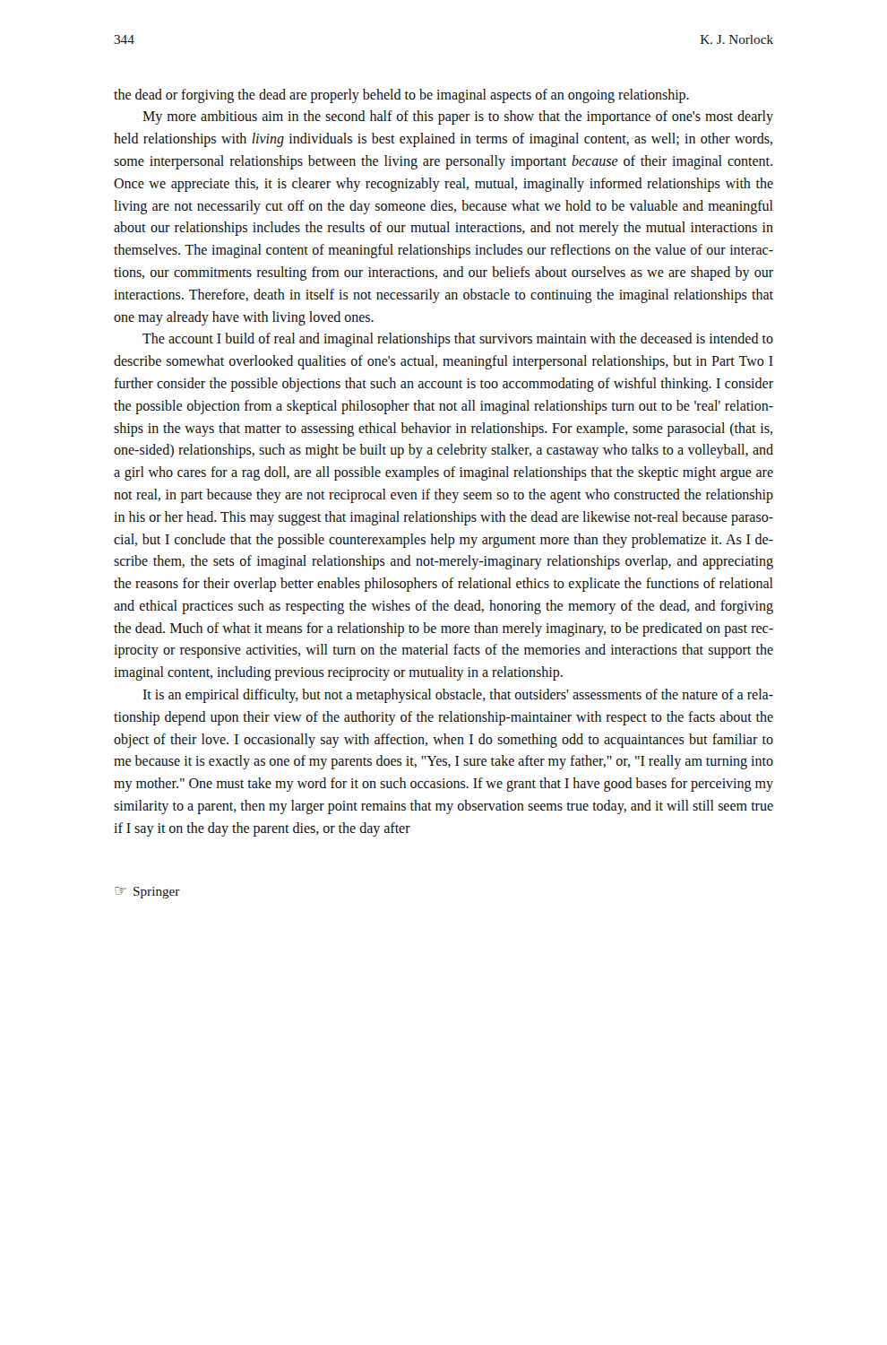344 K. J. Norlock
the dead or forgiving the dead are properly beheld to be imaginal aspects of an ongoing relationship.
My more ambitious aim in the second half of this paper is to show that the importance of one's most dearly held relationships with living individuals is best explained in terms of imaginal content, as well; in other words, some interpersonal relationships between the living are personally important because of their imaginal content. Once we appreciate this, it is clearer why recognizably real, mutual, imaginally informed relationships with the living are not necessarily cut off on the day someone dies, because what we hold to be valuable and meaningful about our relationships includes the results of our mutual interactions, and not merely the mutual interactions in themselves. The imaginal content of meaningful relationships includes our reflections on the value of our interactions, our commitments resulting from our interactions, and our beliefs about ourselves as we are shaped by our interactions. Therefore, death in itself is not necessarily an obstacle to continuing the imaginal relationships that one may already have with living loved ones.
The account I build of real and imaginal relationships that survivors maintain with the deceased is intended to describe somewhat overlooked qualities of one's actual, meaningful interpersonal relationships, but in Part Two I further consider the possible objections that such an account is too accommodating of wishful thinking. I consider the possible objection from a skeptical philosopher that not all imaginal relationships turn out to be 'real' relationships in the ways that matter to assessing ethical behavior in relationships. For example, some parasocial (that is, one-sided) relationships, such as might be built up by a celebrity stalker, a castaway who talks to a volleyball, and a girl who cares for a rag doll, are all possible examples of imaginal relationships that the skeptic might argue are not real, in part because they are not reciprocal even if they seem so to the agent who constructed the relationship in his or her head. This may suggest that imaginal relationships with the dead are likewise not-real because parasocial, but I conclude that the possible counterexamples help my argument more than they problematize it. As I describe them, the sets of imaginal relationships and not-merely-imaginary relationships overlap, and appreciating the reasons for their overlap better enables philosophers of relational ethics to explicate the functions of relational and ethical practices such as respecting the wishes of the dead, honoring the memory of the dead, and forgiving the dead. Much of what it means for a relationship to be more than merely imaginary, to be predicated on past reciprocity or responsive activities, will turn on the material facts of the memories and interactions that support the imaginal content, including previous reciprocity or mutuality in a relationship.
It is an empirical difficulty, but not a metaphysical obstacle, that outsiders' assessments of the nature of a relationship depend upon their view of the authority of the relationship-maintainer with respect to the facts about the object of their love. I occasionally say with affection, when I do something odd to acquaintances but familiar to me because it is exactly as one of my parents does it, "Yes, I sure take after my father," or, "I really am turning into my mother." One must take my word for it on such occasions. If we grant that I have good bases for perceiving my similarity to a parent, then my larger point remains that my observation seems true today, and it will still seem true if I say it on the day the parent dies, or the day after
☞ Springer